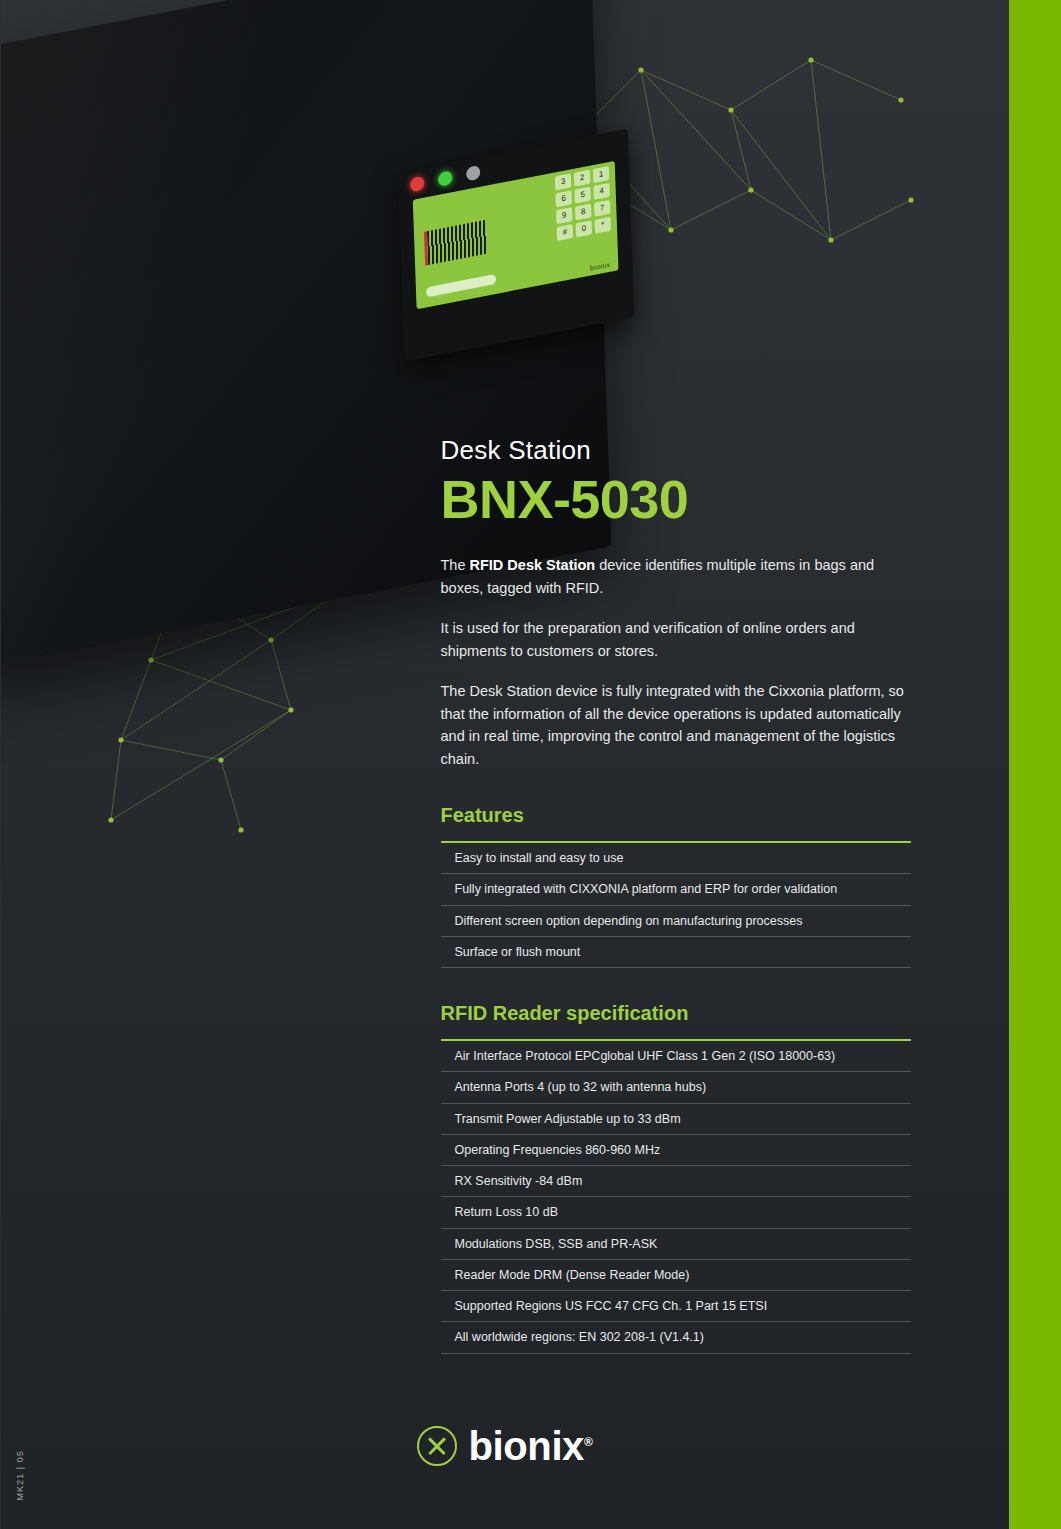MK21 | 05
321 654 987 #0*
bionix
Desk Station
BNX-5030
The RFID Desk Station device identifies multiple items in bags and boxes, tagged with RFID.
It is used for the preparation and verification of online orders and shipments to customers or stores.
The Desk Station device is fully integrated with the Cixxonia platform, so that the information of all the device operations is updated automatically and in real time, improving the control and management of the logistics chain.
Features
| Easy to install and easy to use |
| Fully integrated with CIXXONIA platform and ERP for order validation |
| Different screen option depending on manufacturing processes |
| Surface or flush mount |
RFID Reader specification
| Air Interface Protocol EPCglobal UHF Class 1 Gen 2 (ISO 18000-63) |
| Antenna Ports 4 (up to 32 with antenna hubs) |
| Transmit Power Adjustable up to 33 dBm |
| Operating Frequencies 860-960 MHz |
| RX Sensitivity -84 dBm |
| Return Loss 10 dB |
| Modulations DSB, SSB and PR-ASK |
| Reader Mode DRM (Dense Reader Mode) |
| Supported Regions US FCC 47 CFG Ch. 1 Part 15 ETSI |
| All worldwide regions: EN 302 208-1 (V1.4.1) |
bionix®